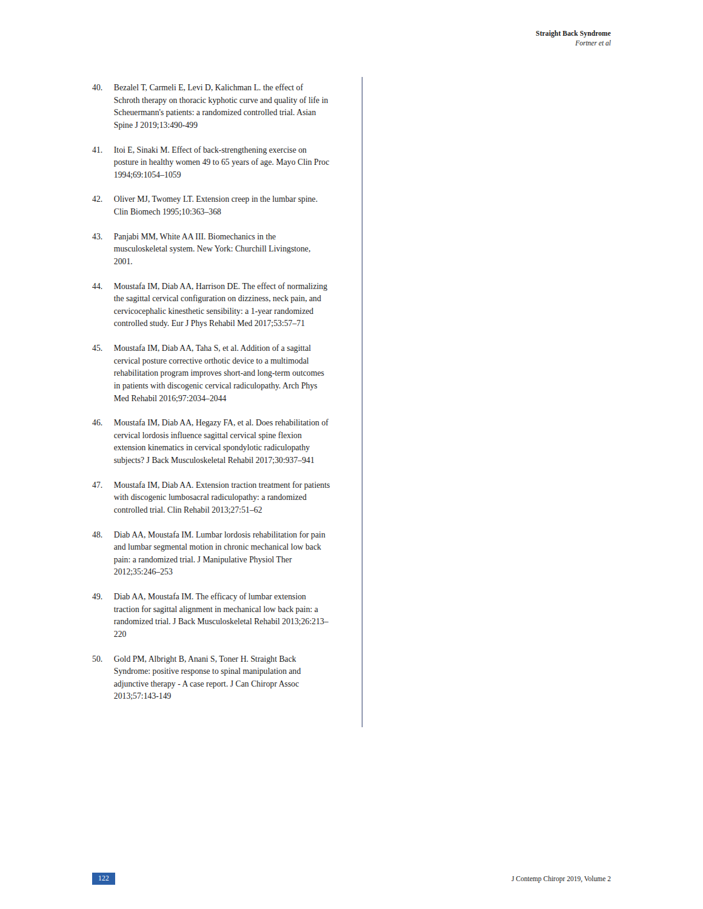Straight Back Syndrome
Fortner et al
40. Bezalel T, Carmeli E, Levi D, Kalichman L. the effect of Schroth therapy on thoracic kyphotic curve and quality of life in Scheuermann's patients: a randomized controlled trial. Asian Spine J 2019;13:490-499
41. Itoi E, Sinaki M. Effect of back-strengthening exercise on posture in healthy women 49 to 65 years of age. Mayo Clin Proc 1994;69:1054–1059
42. Oliver MJ, Twomey LT. Extension creep in the lumbar spine. Clin Biomech 1995;10:363–368
43. Panjabi MM, White AA III. Biomechanics in the musculoskeletal system. New York: Churchill Livingstone, 2001.
44. Moustafa IM, Diab AA, Harrison DE. The effect of normalizing the sagittal cervical configuration on dizziness, neck pain, and cervicocephalic kinesthetic sensibility: a 1-year randomized controlled study. Eur J Phys Rehabil Med 2017;53:57–71
45. Moustafa IM, Diab AA, Taha S, et al. Addition of a sagittal cervical posture corrective orthotic device to a multimodal rehabilitation program improves short-and long-term outcomes in patients with discogenic cervical radiculopathy. Arch Phys Med Rehabil 2016;97:2034–2044
46. Moustafa IM, Diab AA, Hegazy FA, et al. Does rehabilitation of cervical lordosis influence sagittal cervical spine flexion extension kinematics in cervical spondylotic radiculopathy subjects? J Back Musculoskeletal Rehabil 2017;30:937–941
47. Moustafa IM, Diab AA. Extension traction treatment for patients with discogenic lumbosacral radiculopathy: a randomized controlled trial. Clin Rehabil 2013;27:51–62
48. Diab AA, Moustafa IM. Lumbar lordosis rehabilitation for pain and lumbar segmental motion in chronic mechanical low back pain: a randomized trial. J Manipulative Physiol Ther 2012;35:246–253
49. Diab AA, Moustafa IM. The efficacy of lumbar extension traction for sagittal alignment in mechanical low back pain: a randomized trial. J Back Musculoskeletal Rehabil 2013;26:213–220
50. Gold PM, Albright B, Anani S, Toner H. Straight Back Syndrome: positive response to spinal manipulation and adjunctive therapy - A case report. J Can Chiropr Assoc 2013;57:143-149
122 J Contemp Chiropr 2019, Volume 2